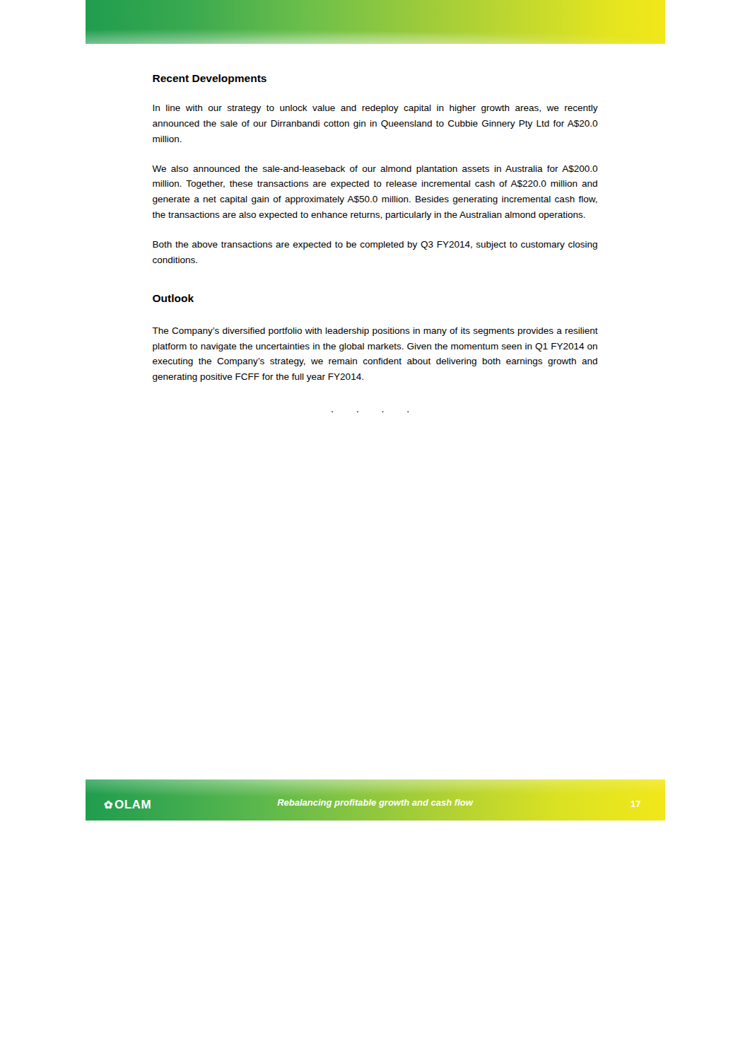Recent Developments
In line with our strategy to unlock value and redeploy capital in higher growth areas, we recently announced the sale of our Dirranbandi cotton gin in Queensland to Cubbie Ginnery Pty Ltd for A$20.0 million.
We also announced the sale-and-leaseback of our almond plantation assets in Australia for A$200.0 million. Together, these transactions are expected to release incremental cash of A$220.0 million and generate a net capital gain of approximately A$50.0 million. Besides generating incremental cash flow, the transactions are also expected to enhance returns, particularly in the Australian almond operations.
Both the above transactions are expected to be completed by Q3 FY2014, subject to customary closing conditions.
Outlook
The Company’s diversified portfolio with leadership positions in many of its segments provides a resilient platform to navigate the uncertainties in the global markets. Given the momentum seen in Q1 FY2014 on executing the Company’s strategy, we remain confident about delivering both earnings growth and generating positive FCFF for the full year FY2014.
. . . .
✿OLAM
Rebalancing profitable growth and cash flow
17